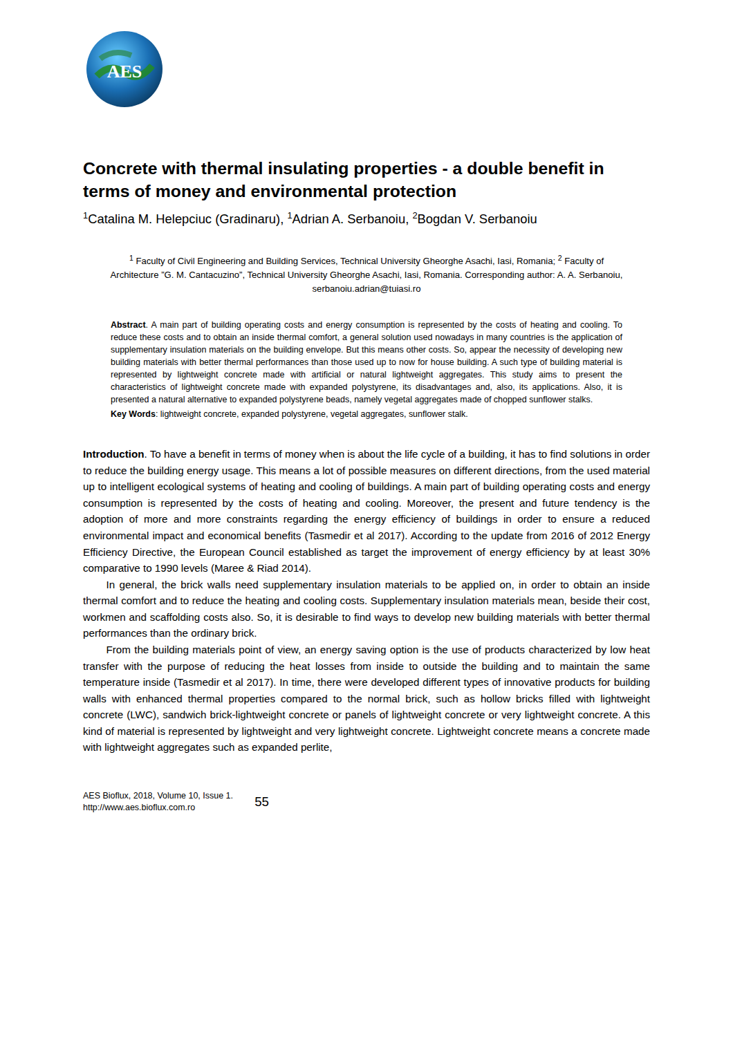Concrete with thermal insulating properties - a double benefit in terms of money and environmental protection
1Catalina M. Helepciuc (Gradinaru), 1Adrian A. Serbanoiu, 2Bogdan V. Serbanoiu
1 Faculty of Civil Engineering and Building Services, Technical University Gheorghe Asachi, Iasi, Romania; 2 Faculty of Architecture ”G. M. Cantacuzino”, Technical University Gheorghe Asachi, Iasi, Romania. Corresponding author: A. A. Serbanoiu, serbanoiu.adrian@tuiasi.ro
Abstract. A main part of building operating costs and energy consumption is represented by the costs of heating and cooling. To reduce these costs and to obtain an inside thermal comfort, a general solution used nowadays in many countries is the application of supplementary insulation materials on the building envelope. But this means other costs. So, appear the necessity of developing new building materials with better thermal performances than those used up to now for house building. A such type of building material is represented by lightweight concrete made with artificial or natural lightweight aggregates. This study aims to present the characteristics of lightweight concrete made with expanded polystyrene, its disadvantages and, also, its applications. Also, it is presented a natural alternative to expanded polystyrene beads, namely vegetal aggregates made of chopped sunflower stalks.
Key Words: lightweight concrete, expanded polystyrene, vegetal aggregates, sunflower stalk.
Introduction. To have a benefit in terms of money when is about the life cycle of a building, it has to find solutions in order to reduce the building energy usage. This means a lot of possible measures on different directions, from the used material up to intelligent ecological systems of heating and cooling of buildings. A main part of building operating costs and energy consumption is represented by the costs of heating and cooling. Moreover, the present and future tendency is the adoption of more and more constraints regarding the energy efficiency of buildings in order to ensure a reduced environmental impact and economical benefits (Tasmedir et al 2017). According to the update from 2016 of 2012 Energy Efficiency Directive, the European Council established as target the improvement of energy efficiency by at least 30% comparative to 1990 levels (Maree & Riad 2014).
In general, the brick walls need supplementary insulation materials to be applied on, in order to obtain an inside thermal comfort and to reduce the heating and cooling costs. Supplementary insulation materials mean, beside their cost, workmen and scaffolding costs also. So, it is desirable to find ways to develop new building materials with better thermal performances than the ordinary brick.
From the building materials point of view, an energy saving option is the use of products characterized by low heat transfer with the purpose of reducing the heat losses from inside to outside the building and to maintain the same temperature inside (Tasmedir et al 2017). In time, there were developed different types of innovative products for building walls with enhanced thermal properties compared to the normal brick, such as hollow bricks filled with lightweight concrete (LWC), sandwich brick-lightweight concrete or panels of lightweight concrete or very lightweight concrete. A this kind of material is represented by lightweight and very lightweight concrete. Lightweight concrete means a concrete made with lightweight aggregates such as expanded perlite,
AES Bioflux, 2018, Volume 10, Issue 1.
http://www.aes.bioflux.com.ro
55